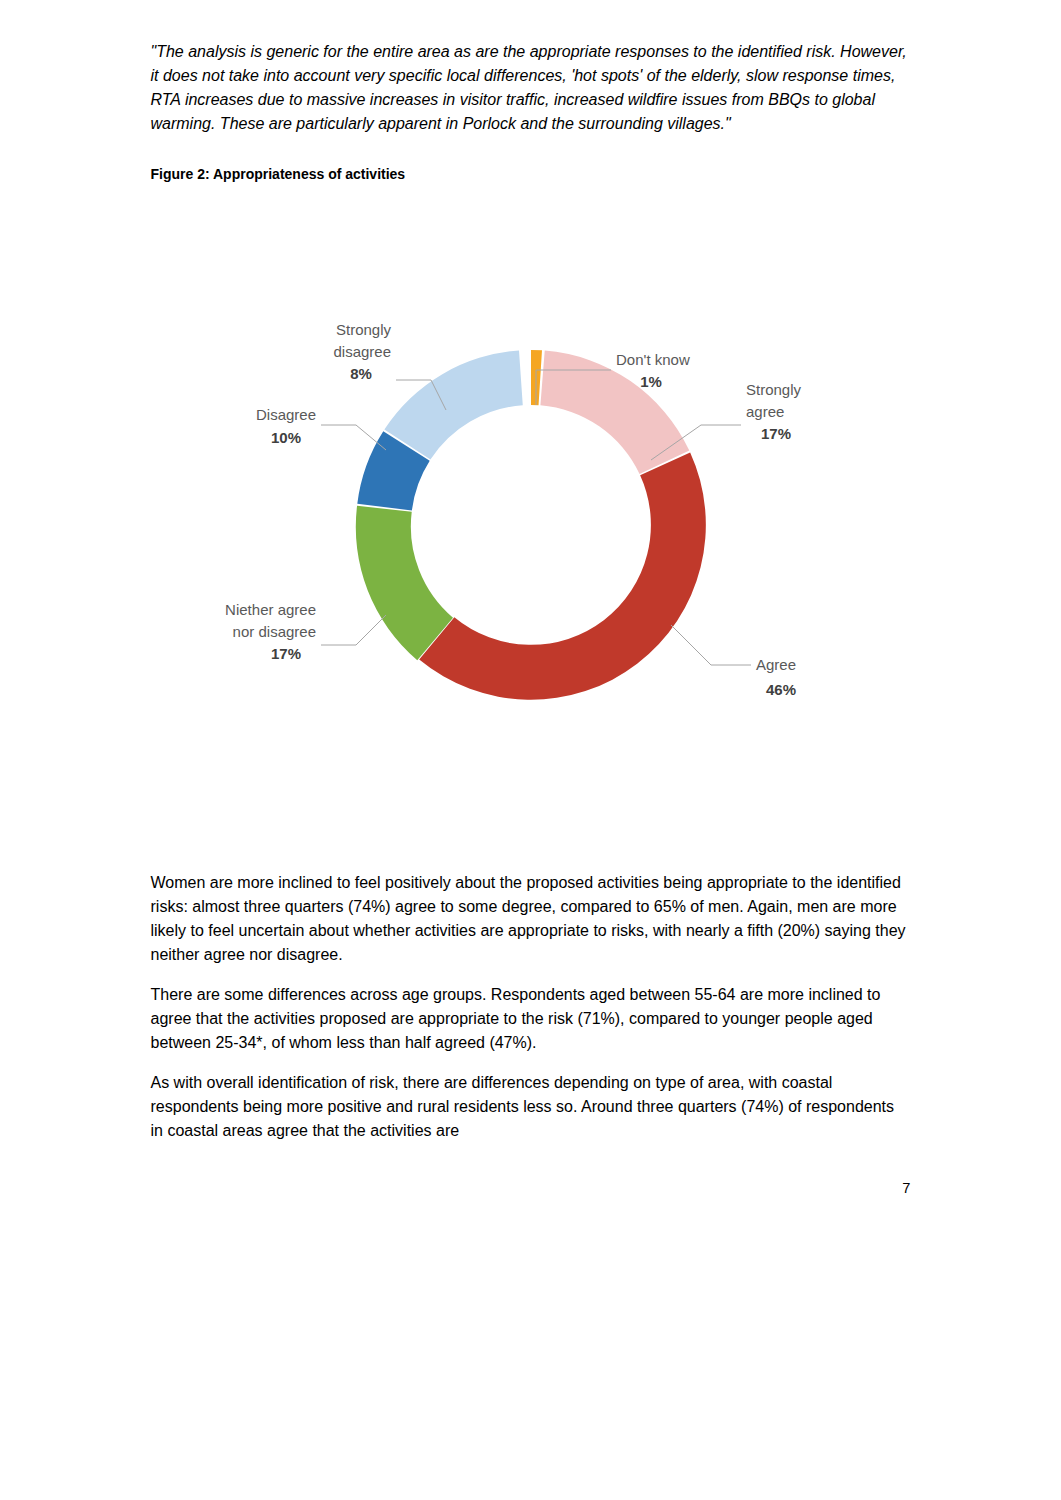"The analysis is generic for the entire area as are the appropriate responses to the identified risk. However, it does not take into account very specific local differences, 'hot spots' of the elderly, slow response times, RTA increases due to massive increases in visitor traffic, increased wildfire issues from BBQs to global warming. These are particularly apparent in Porlock and the surrounding villages."
Figure 2: Appropriateness of activities
Don't know 1% Strongly agree 17% Agree 46% Niether agree nor disagree 17% Disagree 10% Strongly disagree 8%
Women are more inclined to feel positively about the proposed activities being appropriate to the identified risks: almost three quarters (74%) agree to some degree, compared to 65% of men. Again, men are more likely to feel uncertain about whether activities are appropriate to risks, with nearly a fifth (20%) saying they neither agree nor disagree.
There are some differences across age groups. Respondents aged between 55-64 are more inclined to agree that the activities proposed are appropriate to the risk (71%), compared to younger people aged between 25-34*, of whom less than half agreed (47%).
As with overall identification of risk, there are differences depending on type of area, with coastal respondents being more positive and rural residents less so. Around three quarters (74%) of respondents in coastal areas agree that the activities are
7